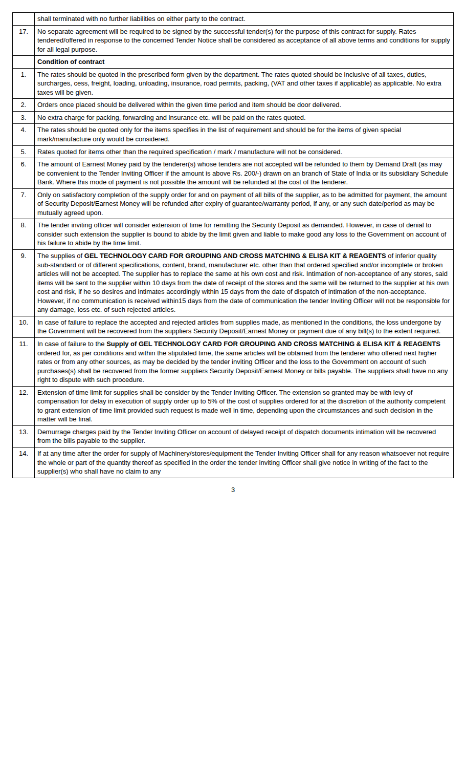| | shall terminated with no further liabilities on either party to the contract. |
| 17. | No separate agreement will be required to be signed by the successful tender(s) for the purpose of this contract for supply. Rates tendered/offered in response to the concerned Tender Notice shall be considered as acceptance of all above terms and conditions for supply for all legal purpose. |
| | Condition of contract |
| 1. | The rates should be quoted in the prescribed form given by the department. The rates quoted should be inclusive of all taxes, duties, surcharges, cess, freight, loading, unloading, insurance, road permits, packing, (VAT and other taxes if applicable) as applicable. No extra taxes will be given. |
| 2. | Orders once placed should be delivered within the given time period and item should be door delivered. |
| 3. | No extra charge for packing, forwarding and insurance etc. will be paid on the rates quoted. |
| 4. | The rates should be quoted only for the items specifies in the list of requirement and should be for the items of given special mark/manufacture only would be considered. |
| 5. | Rates quoted for items other than the required specification / mark / manufacture will not be considered. |
| 6. | The amount of Earnest Money paid by the tenderer(s) whose tenders are not accepted will be refunded to them by Demand Draft (as may be convenient to the Tender Inviting Officer if the amount is above Rs. 200/-) drawn on an branch of State of India or its subsidiary Schedule Bank. Where this mode of payment is not possible the amount will be refunded at the cost of the tenderer. |
| 7. | Only on satisfactory completion of the supply order for and on payment of all bills of the supplier, as to be admitted for payment, the amount of Security Deposit/Earnest Money will be refunded after expiry of guarantee/warranty period, if any, or any such date/period as may be mutually agreed upon. |
| 8. | The tender inviting officer will consider extension of time for remitting the Security Deposit as demanded. However, in case of denial to consider such extension the supplier is bound to abide by the limit given and liable to make good any loss to the Government on account of his failure to abide by the time limit. |
| 9. | The supplies of GEL TECHNOLOGY CARD FOR GROUPING AND CROSS MATCHING & ELISA KIT & REAGENTS of inferior quality sub-standard or of different specifications, content, brand, manufacturer etc. other than that ordered specified and/or incomplete or broken articles will not be accepted. The supplier has to replace the same at his own cost and risk. Intimation of non-acceptance of any stores, said items will be sent to the supplier within 10 days from the date of receipt of the stores and the same will be returned to the supplier at his own cost and risk, if he so desires and intimates accordingly within 15 days from the date of dispatch of intimation of the non-acceptance. However, if no communication is received within15 days from the date of communication the tender Inviting Officer will not be responsible for any damage, loss etc. of such rejected articles. |
| 10. | In case of failure to replace the accepted and rejected articles from supplies made, as mentioned in the conditions, the loss undergone by the Government will be recovered from the suppliers Security Deposit/Earnest Money or payment due of any bill(s) to the extent required. |
| 11. | In case of failure to the Supply of GEL TECHNOLOGY CARD FOR GROUPING AND CROSS MATCHING & ELISA KIT & REAGENTS ordered for, as per conditions and within the stipulated time, the same articles will be obtained from the tenderer who offered next higher rates or from any other sources, as may be decided by the tender inviting Officer and the loss to the Government on account of such purchases(s) shall be recovered from the former suppliers Security Deposit/Earnest Money or bills payable. The suppliers shall have no any right to dispute with such procedure. |
| 12. | Extension of time limit for supplies shall be consider by the Tender Inviting Officer. The extension so granted may be with levy of compensation for delay in execution of supply order up to 5% of the cost of supplies ordered for at the discretion of the authority competent to grant extension of time limit provided such request is made well in time, depending upon the circumstances and such decision in the matter will be final. |
| 13. | Demurrage charges paid by the Tender Inviting Officer on account of delayed receipt of dispatch documents intimation will be recovered from the bills payable to the supplier. |
| 14. | If at any time after the order for supply of Machinery/stores/equipment the Tender Inviting Officer shall for any reason whatsoever not require the whole or part of the quantity thereof as specified in the order the tender inviting Officer shall give notice in writing of the fact to the supplier(s) who shall have no claim to any |
3